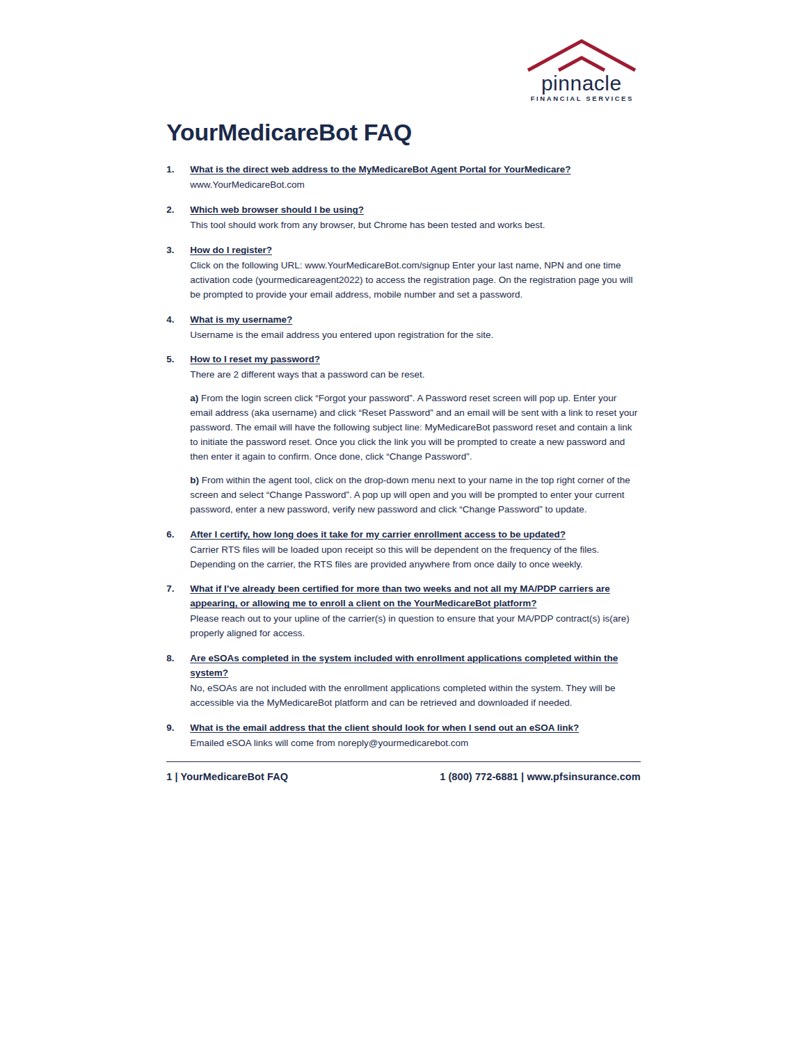pinnacle
FINANCIAL SERVICES
YourMedicareBot FAQ
What is the direct web address to the MyMedicareBot Agent Portal for YourMedicare?
www.YourMedicareBot.com
Which web browser should I be using?
This tool should work from any browser, but Chrome has been tested and works best.
How do I register?
Click on the following URL: www.YourMedicareBot.com/signup Enter your last name, NPN and one time activation code (yourmedicareagent2022) to access the registration page. On the registration page you will be prompted to provide your email address, mobile number and set a password.
What is my username?
Username is the email address you entered upon registration for the site.
How to I reset my password?
There are 2 different ways that a password can be reset.
a) From the login screen click “Forgot your password”. A Password reset screen will pop up. Enter your email address (aka username) and click “Reset Password” and an email will be sent with a link to reset your password. The email will have the following subject line: MyMedicareBot password reset and contain a link to initiate the password reset. Once you click the link you will be prompted to create a new password and then enter it again to confirm. Once done, click “Change Password”.
b) From within the agent tool, click on the drop-down menu next to your name in the top right corner of the screen and select “Change Password”. A pop up will open and you will be prompted to enter your current password, enter a new password, verify new password and click “Change Password” to update.
After I certify, how long does it take for my carrier enrollment access to be updated?
Carrier RTS files will be loaded upon receipt so this will be dependent on the frequency of the files. Depending on the carrier, the RTS files are provided anywhere from once daily to once weekly.
What if I’ve already been certified for more than two weeks and not all my MA/PDP carriers are appearing, or allowing me to enroll a client on the YourMedicareBot platform?
Please reach out to your upline of the carrier(s) in question to ensure that your MA/PDP contract(s) is(are) properly aligned for access.
Are eSOAs completed in the system included with enrollment applications completed within the system?
No, eSOAs are not included with the enrollment applications completed within the system. They will be accessible via the MyMedicareBot platform and can be retrieved and downloaded if needed.
What is the email address that the client should look for when I send out an eSOA link?
Emailed eSOA links will come from noreply@yourmedicarebot.com
1 | YourMedicareBot FAQ
1 (800) 772-6881 | www.pfsinsurance.com